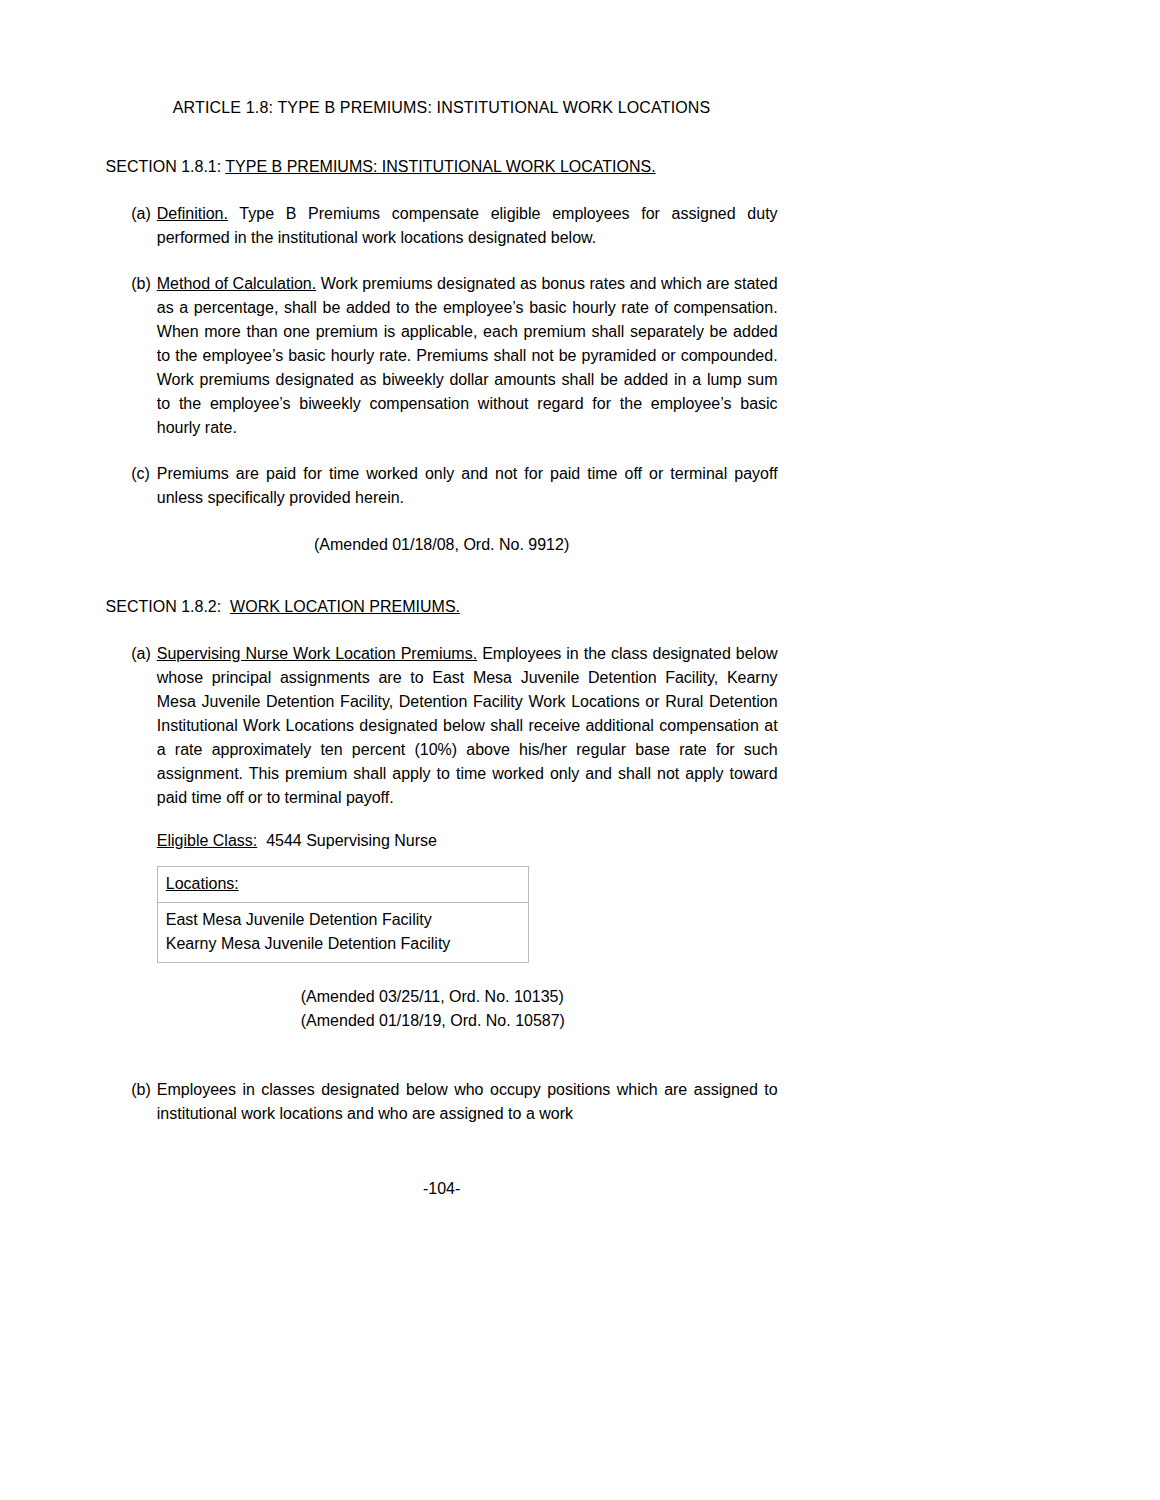ARTICLE 1.8: TYPE B PREMIUMS: INSTITUTIONAL WORK LOCATIONS
SECTION 1.8.1: TYPE B PREMIUMS: INSTITUTIONAL WORK LOCATIONS.
(a)
Definition. Type B Premiums compensate eligible employees for assigned duty performed in the institutional work locations designated below.
(b)
Method of Calculation. Work premiums designated as bonus rates and which are stated as a percentage, shall be added to the employee’s basic hourly rate of compensation. When more than one premium is applicable, each premium shall separately be added to the employee’s basic hourly rate. Premiums shall not be pyramided or compounded. Work premiums designated as biweekly dollar amounts shall be added in a lump sum to the employee’s biweekly compensation without regard for the employee’s basic hourly rate.
(c)
Premiums are paid for time worked only and not for paid time off or terminal payoff unless specifically provided herein.
(Amended 01/18/08, Ord. No. 9912)
SECTION 1.8.2: WORK LOCATION PREMIUMS.
(a)
Supervising Nurse Work Location Premiums. Employees in the class designated below whose principal assignments are to East Mesa Juvenile Detention Facility, Kearny Mesa Juvenile Detention Facility, Detention Facility Work Locations or Rural Detention Institutional Work Locations designated below shall receive additional compensation at a rate approximately ten percent (10%) above his/her regular base rate for such assignment. This premium shall apply to time worked only and shall not apply toward paid time off or to terminal payoff.
Eligible Class: 4544 Supervising Nurse
| Locations: |
| East Mesa Juvenile Detention Facility Kearny Mesa Juvenile Detention Facility |
(Amended 03/25/11, Ord. No. 10135)
(Amended 01/18/19, Ord. No. 10587)
(b)
Employees in classes designated below who occupy positions which are assigned to institutional work locations and who are assigned to a work
-104-